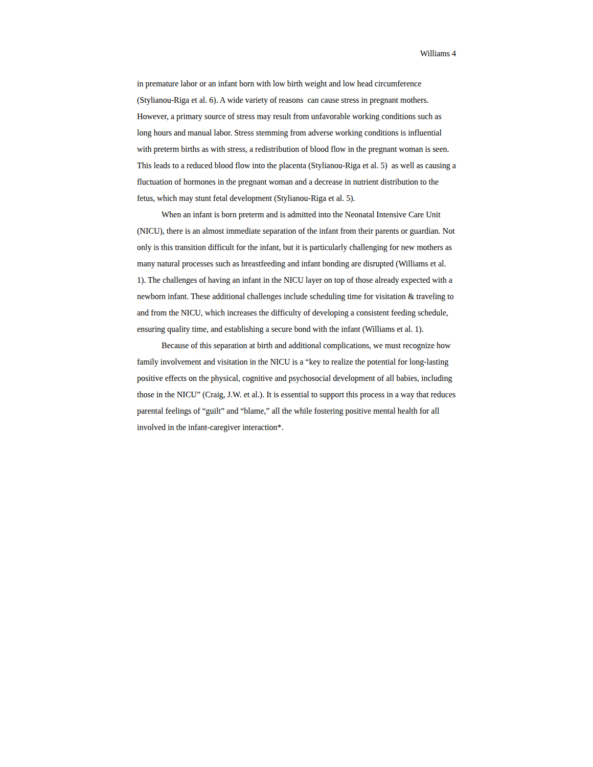Williams 4
in premature labor or an infant born with low birth weight and low head circumference (Stylianou-Riga et al. 6). A wide variety of reasons can cause stress in pregnant mothers. However, a primary source of stress may result from unfavorable working conditions such as long hours and manual labor. Stress stemming from adverse working conditions is influential with preterm births as with stress, a redistribution of blood flow in the pregnant woman is seen. This leads to a reduced blood flow into the placenta (Stylianou-Riga et al. 5) as well as causing a fluctuation of hormones in the pregnant woman and a decrease in nutrient distribution to the fetus, which may stunt fetal development (Stylianou-Riga et al. 5).
When an infant is born preterm and is admitted into the Neonatal Intensive Care Unit (NICU), there is an almost immediate separation of the infant from their parents or guardian. Not only is this transition difficult for the infant, but it is particularly challenging for new mothers as many natural processes such as breastfeeding and infant bonding are disrupted (Williams et al. 1). The challenges of having an infant in the NICU layer on top of those already expected with a newborn infant. These additional challenges include scheduling time for visitation & traveling to and from the NICU, which increases the difficulty of developing a consistent feeding schedule, ensuring quality time, and establishing a secure bond with the infant (Williams et al. 1).
Because of this separation at birth and additional complications, we must recognize how family involvement and visitation in the NICU is a “key to realize the potential for long-lasting positive effects on the physical, cognitive and psychosocial development of all babies, including those in the NICU” (Craig, J.W. et al.). It is essential to support this process in a way that reduces parental feelings of “guilt” and “blame,” all the while fostering positive mental health for all involved in the infant-caregiver interaction*.